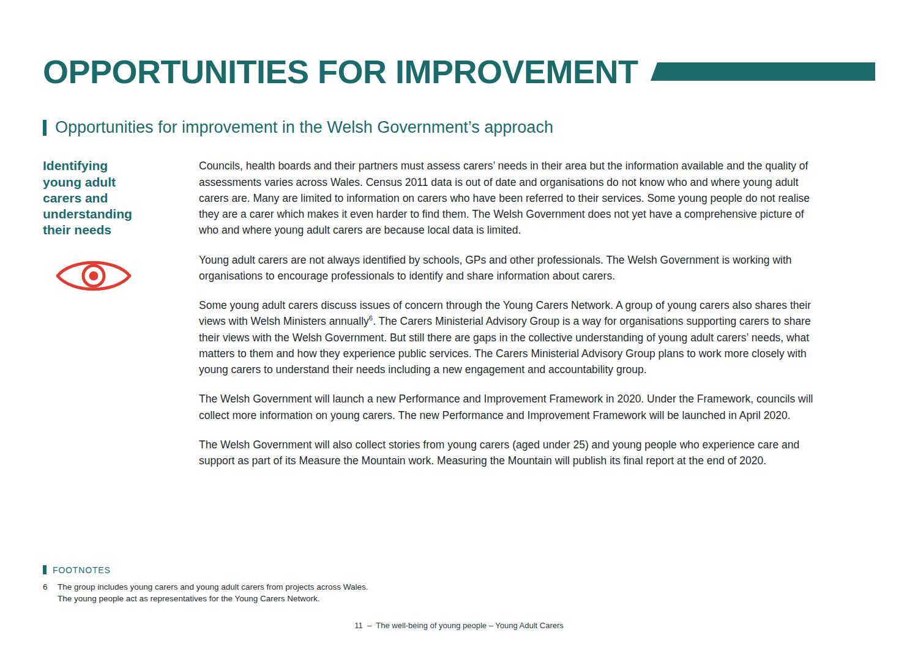OPPORTUNITIES FOR IMPROVEMENT
Opportunities for improvement in the Welsh Government’s approach
Identifying
young adult
carers and
understanding
their needs
Councils, health boards and their partners must assess carers’ needs in their area but the information available and the quality of assessments varies across Wales. Census 2011 data is out of date and organisations do not know who and where young adult carers are. Many are limited to information on carers who have been referred to their services. Some young people do not realise they are a carer which makes it even harder to find them. The Welsh Government does not yet have a comprehensive picture of who and where young adult carers are because local data is limited.
Young adult carers are not always identified by schools, GPs and other professionals. The Welsh Government is working with organisations to encourage professionals to identify and share information about carers.
Some young adult carers discuss issues of concern through the Young Carers Network. A group of young carers also shares their views with Welsh Ministers annually6. The Carers Ministerial Advisory Group is a way for organisations supporting carers to share their views with the Welsh Government. But still there are gaps in the collective understanding of young adult carers’ needs, what matters to them and how they experience public services. The Carers Ministerial Advisory Group plans to work more closely with young carers to understand their needs including a new engagement and accountability group.
The Welsh Government will launch a new Performance and Improvement Framework in 2020. Under the Framework, councils will collect more information on young carers. The new Performance and Improvement Framework will be launched in April 2020.
The Welsh Government will also collect stories from young carers (aged under 25) and young people who experience care and support as part of its Measure the Mountain work. Measuring the Mountain will publish its final report at the end of 2020.
FOOTNOTES
6
The group includes young carers and young adult carers from projects across Wales.
The young people act as representatives for the Young Carers Network.
11 – The well-being of young people – Young Adult Carers